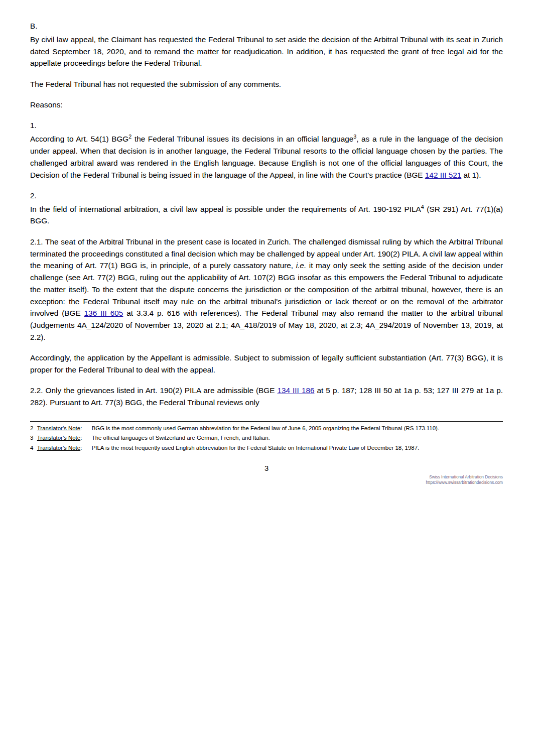B.
By civil law appeal, the Claimant has requested the Federal Tribunal to set aside the decision of the Arbitral Tribunal with its seat in Zurich dated September 18, 2020, and to remand the matter for readjudication. In addition, it has requested the grant of free legal aid for the appellate proceedings before the Federal Tribunal.
The Federal Tribunal has not requested the submission of any comments.
Reasons:
1.
According to Art. 54(1) BGG2 the Federal Tribunal issues its decisions in an official language3, as a rule in the language of the decision under appeal. When that decision is in another language, the Federal Tribunal resorts to the official language chosen by the parties. The challenged arbitral award was rendered in the English language. Because English is not one of the official languages of this Court, the Decision of the Federal Tribunal is being issued in the language of the Appeal, in line with the Court's practice (BGE 142 III 521 at 1).
2.
In the field of international arbitration, a civil law appeal is possible under the requirements of Art. 190-192 PILA4 (SR 291) Art. 77(1)(a) BGG.
2.1. The seat of the Arbitral Tribunal in the present case is located in Zurich. The challenged dismissal ruling by which the Arbitral Tribunal terminated the proceedings constituted a final decision which may be challenged by appeal under Art. 190(2) PILA. A civil law appeal within the meaning of Art. 77(1) BGG is, in principle, of a purely cassatory nature, i.e. it may only seek the setting aside of the decision under challenge (see Art. 77(2) BGG, ruling out the applicability of Art. 107(2) BGG insofar as this empowers the Federal Tribunal to adjudicate the matter itself). To the extent that the dispute concerns the jurisdiction or the composition of the arbitral tribunal, however, there is an exception: the Federal Tribunal itself may rule on the arbitral tribunal's jurisdiction or lack thereof or on the removal of the arbitrator involved (BGE 136 III 605 at 3.3.4 p. 616 with references). The Federal Tribunal may also remand the matter to the arbitral tribunal (Judgements 4A_124/2020 of November 13, 2020 at 2.1; 4A_418/2019 of May 18, 2020, at 2.3; 4A_294/2019 of November 13, 2019, at 2.2).
Accordingly, the application by the Appellant is admissible. Subject to submission of legally sufficient substantiation (Art. 77(3) BGG), it is proper for the Federal Tribunal to deal with the appeal.
2.2. Only the grievances listed in Art. 190(2) PILA are admissible (BGE 134 III 186 at 5 p. 187; 128 III 50 at 1a p. 53; 127 III 279 at 1a p. 282). Pursuant to Art. 77(3) BGG, the Federal Tribunal reviews only
| 2 | Translator's Note : | BGG is the most commonly used German abbreviation for the Federal law of June 6, 2005 organizing the Federal Tribunal (RS 173.110). |
| 3 | Translator's Note : | The official languages of Switzerland are German, French, and Italian. |
| 4 | Translator's Note : | PILA is the most frequently used English abbreviation for the Federal Statute on International Private Law of December 18, 1987. |
3
Swiss International Arbitration Decisions
https://www.swissarbitrationdecisions.com